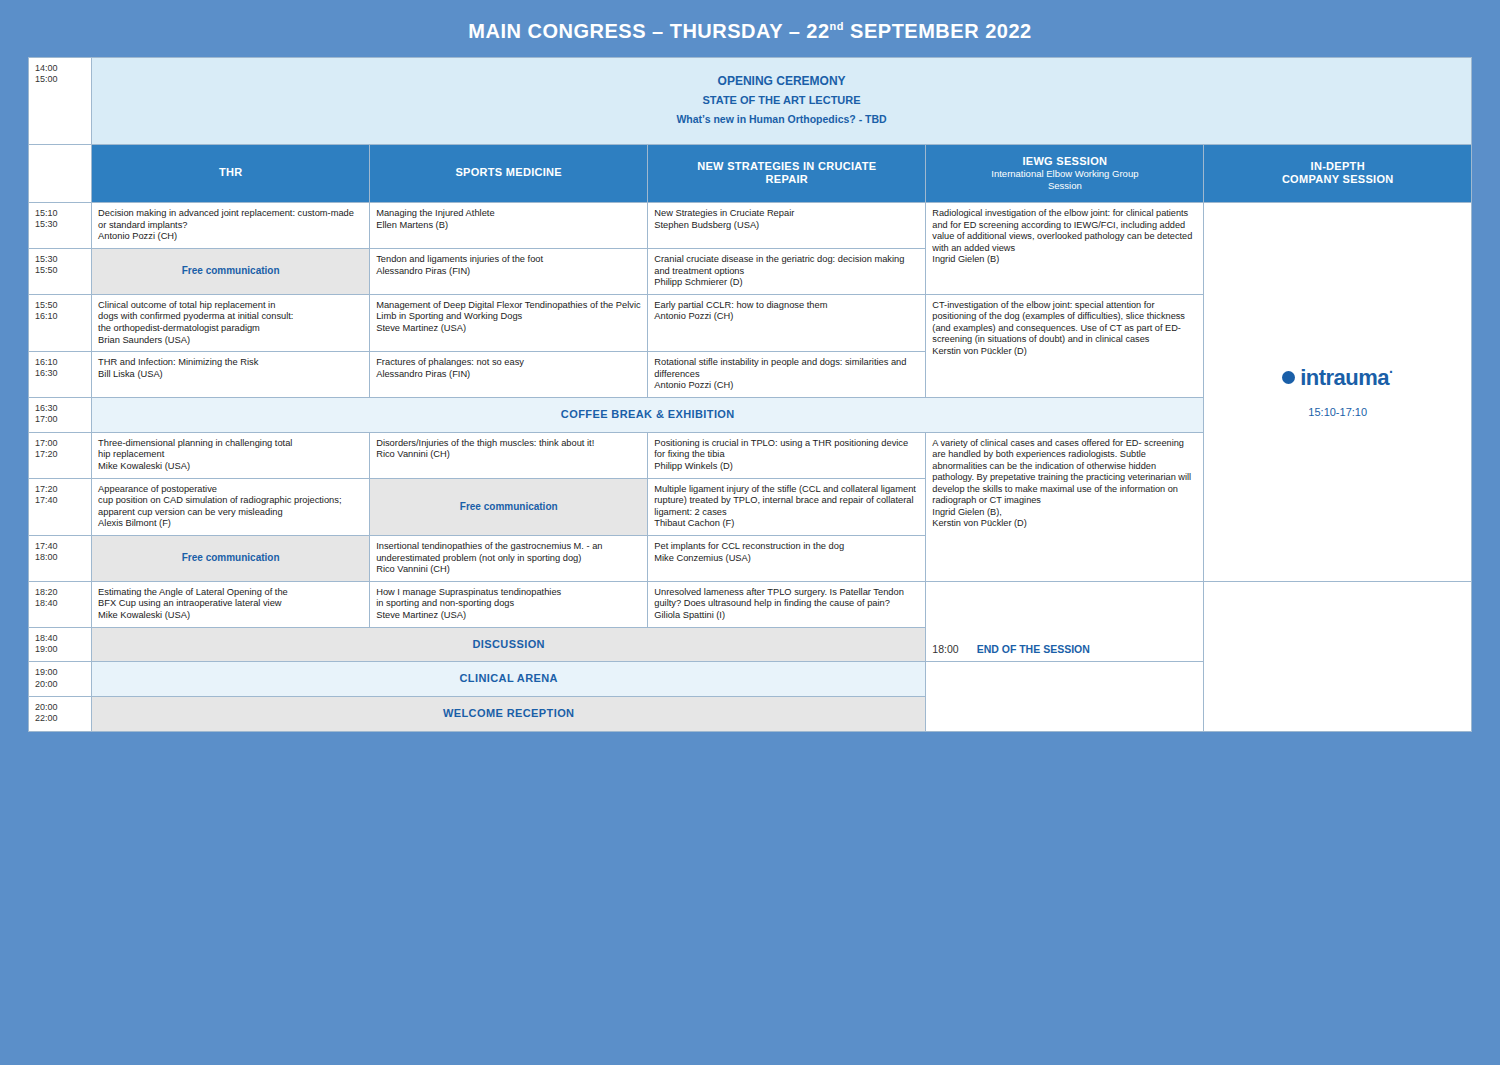MAIN CONGRESS – THURSDAY – 22nd SEPTEMBER 2022
| 14:00 15:00 | OPENING CEREMONY STATE OF THE ART LECTURE What’s new in Human Orthopedics? - TBD |
| | THR | SPORTS MEDICINE | NEW STRATEGIES IN CRUCIATE REPAIR | IEWG SESSION International Elbow Working Group Session | IN-DEPTH COMPANY SESSION |
| 15:10 15:30 | Decision making in advanced joint replacement: custom-made or standard implants? Antonio Pozzi (CH) | Managing the Injured Athlete Ellen Martens (B) | New Strategies in Cruciate Repair Stephen Budsberg (USA) | Radiological investigation of the elbow joint: for clinical patients and for ED screening according to IEWG/FCI, including added value of additional views, overlooked pathology can be detected with an added views Ingrid Gielen (B) | intrauma · 15:10-17:10 |
| 15:30 15:50 | Free communication | Tendon and ligaments injuries of the foot Alessandro Piras (FIN) | Cranial cruciate disease in the geriatric dog: decision making and treatment options Philipp Schmierer (D) |
| 15:50 16:10 | Clinical outcome of total hip replacement in dogs with confirmed pyoderma at initial consult: the orthopedist-dermatologist paradigm Brian Saunders (USA) | Management of Deep Digital Flexor Tendinopathies of the Pelvic Limb in Sporting and Working Dogs Steve Martinez (USA) | Early partial CCLR: how to diagnose them Antonio Pozzi (CH) | CT-investigation of the elbow joint: special attention for positioning of the dog (examples of difficulties), slice thickness (and examples) and consequences. Use of CT as part of ED-screening (in situations of doubt) and in clinical cases Kerstin von Pückler (D) |
| 16:10 16:30 | THR and Infection: Minimizing the Risk Bill Liska (USA) | Fractures of phalanges: not so easy Alessandro Piras (FIN) | Rotational stifle instability in people and dogs: similarities and differences Antonio Pozzi (CH) |
| 16:30 17:00 | COFFEE BREAK & EXHIBITION |
| 17:00 17:20 | Three-dimensional planning in challenging total hip replacement Mike Kowaleski (USA) | Disorders/Injuries of the thigh muscles: think about it! Rico Vannini (CH) | Positioning is crucial in TPLO: using a THR positioning device for fixing the tibia Philipp Winkels (D) | A variety of clinical cases and cases offered for ED- screening are handled by both experiences radiologists. Subtle abnormalities can be the indication of otherwise hidden pathology. By prepetative training the practicing veterinarian will develop the skills to make maximal use of the information on radiograph or CT imagines Ingrid Gielen (B), Kerstin von Pückler (D) |
| 17:20 17:40 | Appearance of postoperative cup position on CAD simulation of radiographic projections; apparent cup version can be very misleading Alexis Bilmont (F) | Free communication | Multiple ligament injury of the stifle (CCL and collateral ligament rupture) treated by TPLO, internal brace and repair of collateral ligament: 2 cases Thibaut Cachon (F) |
| 17:40 18:00 | Free communication | Insertional tendinopathies of the gastrocnemius M. - an underestimated problem (not only in sporting dog) Rico Vannini (CH) | Pet implants for CCL reconstruction in the dog Mike Conzemius (USA) |
| 18:20 18:40 | Estimating the Angle of Lateral Opening of the BFX Cup using an intraoperative lateral view Mike Kowaleski (USA) | How I manage Supraspinatus tendinopathies in sporting and non-sporting dogs Steve Martinez (USA) | Unresolved lameness after TPLO surgery. Is Patellar Tendon guilty? Does ultrasound help in finding the cause of pain? Giliola Spattini (I) | 18:00 END OF THE SESSION | |
| 18:40 19:00 | DISCUSSION |
| 19:00 20:00 | CLINICAL ARENA | |
| 20:00 22:00 | WELCOME RECEPTION |